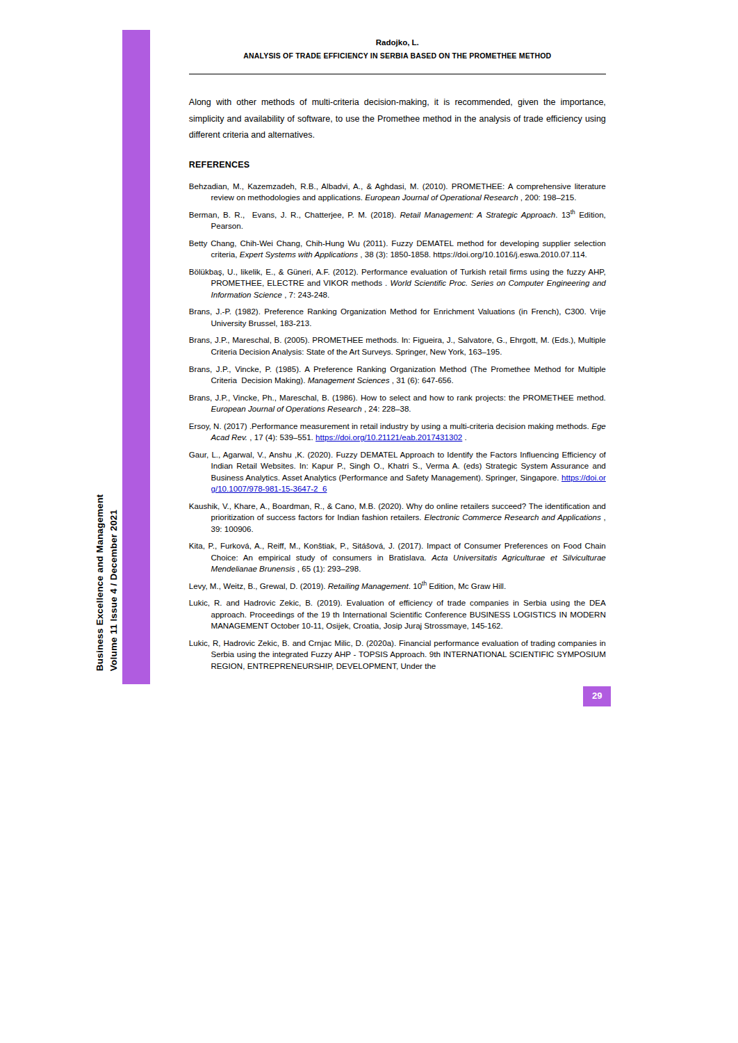Business Excellence and ManagementVolume 11 Issue 4 / December 2021
Radojko, L.
ANALYSIS OF TRADE EFFICIENCY IN SERBIA BASED ON THE PROMETHEE METHOD
Along with other methods of multi-criteria decision-making, it is recommended, given the importance, simplicity and availability of software, to use the Promethee method in the analysis of trade efficiency using different criteria and alternatives.
REFERENCES
Behzadian, M., Kazemzadeh, R.B., Albadvi, A., & Aghdasi, M. (2010). PROMETHEE: A comprehensive literature review on methodologies and applications. European Journal of Operational Research , 200: 198–215.
Berman, B. R., Evans, J. R., Chatterjee, P. M. (2018). Retail Management: A Strategic Approach. 13th Edition, Pearson.
Betty Chang, Chih-Wei Chang, Chih-Hung Wu (2011). Fuzzy DEMATEL method for developing supplier selection criteria, Expert Systems with Applications , 38 (3): 1850-1858. https://doi.org/10.1016/j.eswa.2010.07.114.
Bölükbaş, U., likelik, E., & Güneri, A.F. (2012). Performance evaluation of Turkish retail firms using the fuzzy AHP, PROMETHEE, ELECTRE and VIKOR methods . World Scientific Proc. Series on Computer Engineering and Information Science , 7: 243-248.
Brans, J.-P. (1982). Preference Ranking Organization Method for Enrichment Valuations (in French), C300. Vrije University Brussel, 183-213.
Brans, J.P., Mareschal, B. (2005). PROMETHEE methods. In: Figueira, J., Salvatore, G., Ehrgott, M. (Eds.), Multiple Criteria Decision Analysis: State of the Art Surveys. Springer, New York, 163–195.
Brans, J.P., Vincke, P. (1985). A Preference Ranking Organization Method (The Promethee Method for Multiple Criteria Decision Making). Management Sciences , 31 (6): 647-656.
Brans, J.P., Vincke, Ph., Mareschal, B. (1986). How to select and how to rank projects: the PROMETHEE method. European Journal of Operations Research , 24: 228–38.
Ersoy, N. (2017) .Performance measurement in retail industry by using a multi-criteria decision making methods. Ege Acad Rev. , 17 (4): 539–551. https://doi.org/10.21121/eab.2017431302 .
Gaur, L., Agarwal, V., Anshu ,K. (2020). Fuzzy DEMATEL Approach to Identify the Factors Influencing Efficiency of Indian Retail Websites. In: Kapur P., Singh O., Khatri S., Verma A. (eds) Strategic System Assurance and Business Analytics. Asset Analytics (Performance and Safety Management). Springer, Singapore. https://doi.org/10.1007/978-981-15-3647-2_6
Kaushik, V., Khare, A., Boardman, R., & Cano, M.B. (2020). Why do online retailers succeed? The identification and prioritization of success factors for Indian fashion retailers. Electronic Commerce Research and Applications , 39: 100906.
Kita, P., Furková, A., Reiff, M., Konštiak, P., Sitášová, J. (2017). Impact of Consumer Preferences on Food Chain Choice: An empirical study of consumers in Bratislava. Acta Universitatis Agriculturae et Silviculturae Mendelianae Brunensis , 65 (1): 293–298.
Levy, M., Weitz, B., Grewal, D. (2019). Retailing Management. 10th Edition, Mc Graw Hill.
Lukic, R. and Hadrovic Zekic, B. (2019). Evaluation of efficiency of trade companies in Serbia using the DEA approach. Proceedings of the 19 th International Scientific Conference BUSINESS LOGISTICS IN MODERN MANAGEMENT October 10-11, Osijek, Croatia, Josip Juraj Strossmaye, 145-162.
Lukic, R, Hadrovic Zekic, B. and Crnjac Milic, D. (2020a). Financial performance evaluation of trading companies in Serbia using the integrated Fuzzy AHP - TOPSIS Approach. 9th INTERNATIONAL SCIENTIFIC SYMPOSIUM REGION, ENTREPRENEURSHIP, DEVELOPMENT, Under the
29